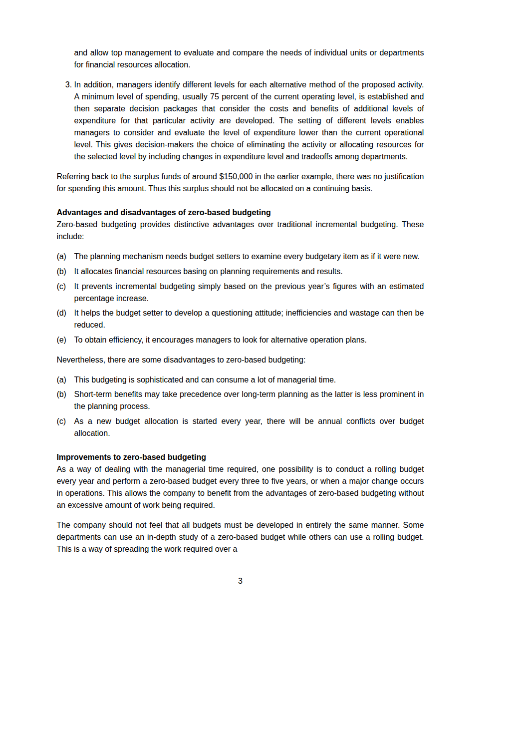and allow top management to evaluate and compare the needs of individual units or departments for financial resources allocation.
In addition, managers identify different levels for each alternative method of the proposed activity. A minimum level of spending, usually 75 percent of the current operating level, is established and then separate decision packages that consider the costs and benefits of additional levels of expenditure for that particular activity are developed. The setting of different levels enables managers to consider and evaluate the level of expenditure lower than the current operational level. This gives decision-makers the choice of eliminating the activity or allocating resources for the selected level by including changes in expenditure level and tradeoffs among departments.
Referring back to the surplus funds of around $150,000 in the earlier example, there was no justification for spending this amount. Thus this surplus should not be allocated on a continuing basis.
Advantages and disadvantages of zero-based budgeting
Zero-based budgeting provides distinctive advantages over traditional incremental budgeting. These include:
(a) The planning mechanism needs budget setters to examine every budgetary item as if it were new.
(b) It allocates financial resources basing on planning requirements and results.
(c) It prevents incremental budgeting simply based on the previous year’s figures with an estimated percentage increase.
(d) It helps the budget setter to develop a questioning attitude; inefficiencies and wastage can then be reduced.
(e) To obtain efficiency, it encourages managers to look for alternative operation plans.
Nevertheless, there are some disadvantages to zero-based budgeting:
(a) This budgeting is sophisticated and can consume a lot of managerial time.
(b) Short-term benefits may take precedence over long-term planning as the latter is less prominent in the planning process.
(c) As a new budget allocation is started every year, there will be annual conflicts over budget allocation.
Improvements to zero-based budgeting
As a way of dealing with the managerial time required, one possibility is to conduct a rolling budget every year and perform a zero-based budget every three to five years, or when a major change occurs in operations. This allows the company to benefit from the advantages of zero-based budgeting without an excessive amount of work being required.
The company should not feel that all budgets must be developed in entirely the same manner. Some departments can use an in-depth study of a zero-based budget while others can use a rolling budget. This is a way of spreading the work required over a
3